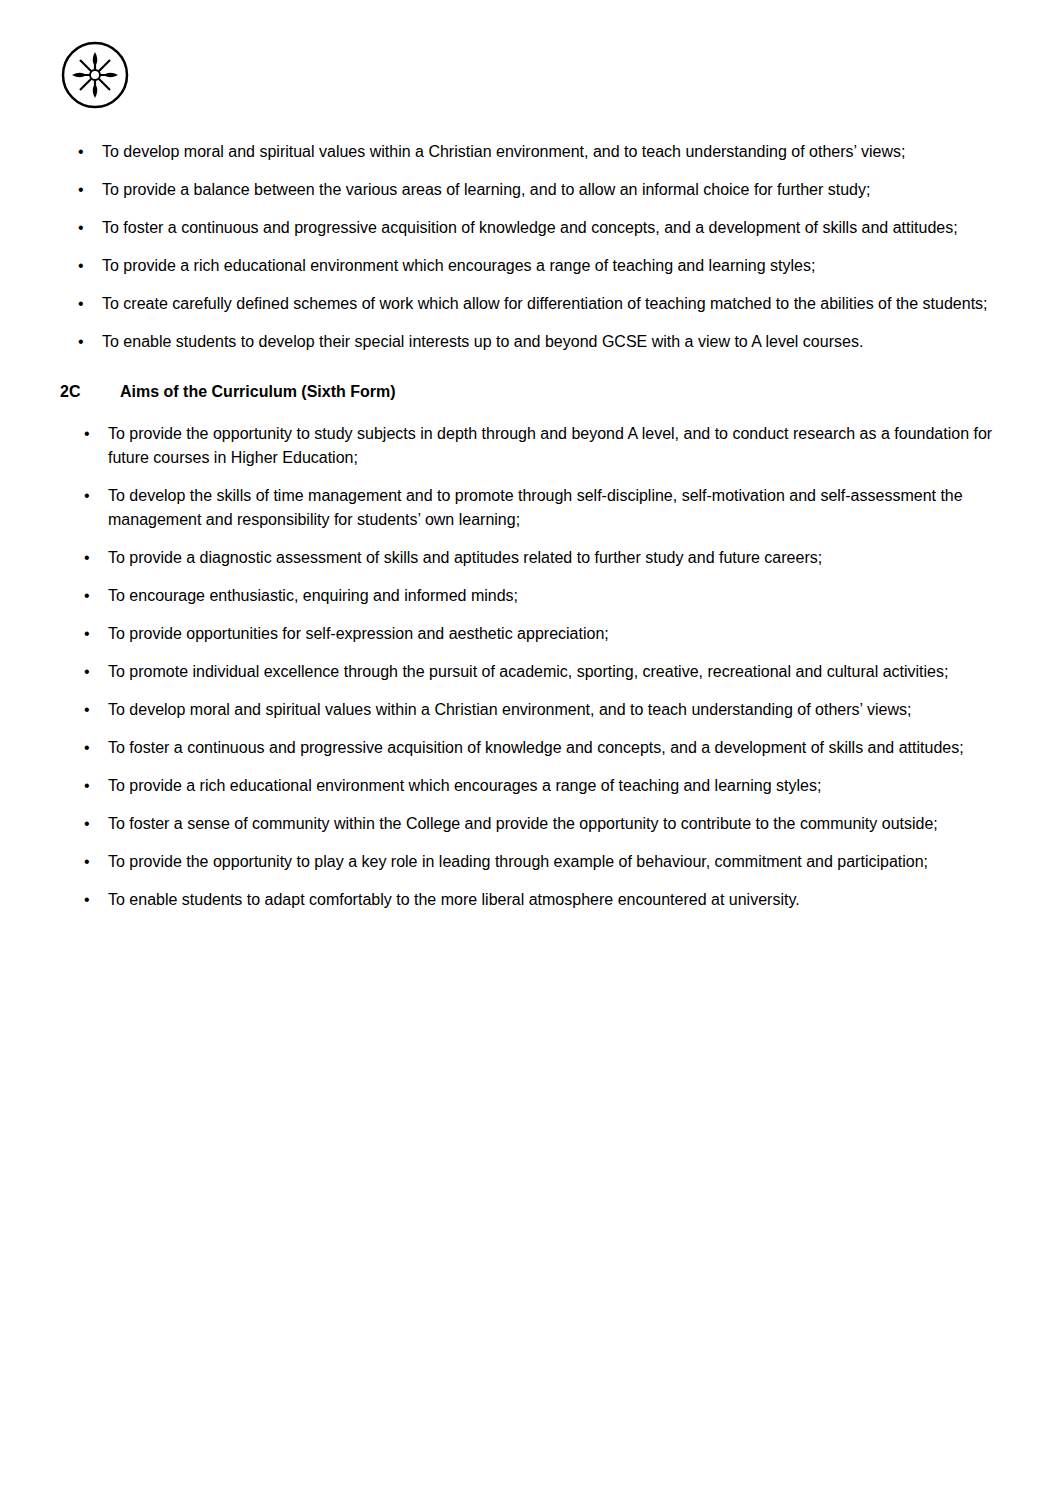To develop moral and spiritual values within a Christian environment, and to teach understanding of others’ views;
To provide a balance between the various areas of learning, and to allow an informal choice for further study;
To foster a continuous and progressive acquisition of knowledge and concepts, and a development of skills and attitudes;
To provide a rich educational environment which encourages a range of teaching and learning styles;
To create carefully defined schemes of work which allow for differentiation of teaching matched to the abilities of the students;
To enable students to develop their special interests up to and beyond GCSE with a view to A level courses.
2CAims of the Curriculum (Sixth Form)
To provide the opportunity to study subjects in depth through and beyond A level, and to conduct research as a foundation for future courses in Higher Education;
To develop the skills of time management and to promote through self-discipline, self-motivation and self-assessment the management and responsibility for students’ own learning;
To provide a diagnostic assessment of skills and aptitudes related to further study and future careers;
To encourage enthusiastic, enquiring and informed minds;
To provide opportunities for self-expression and aesthetic appreciation;
To promote individual excellence through the pursuit of academic, sporting, creative, recreational and cultural activities;
To develop moral and spiritual values within a Christian environment, and to teach understanding of others’ views;
To foster a continuous and progressive acquisition of knowledge and concepts, and a development of skills and attitudes;
To provide a rich educational environment which encourages a range of teaching and learning styles;
To foster a sense of community within the College and provide the opportunity to contribute to the community outside;
To provide the opportunity to play a key role in leading through example of behaviour, commitment and participation;
To enable students to adapt comfortably to the more liberal atmosphere encountered at university.